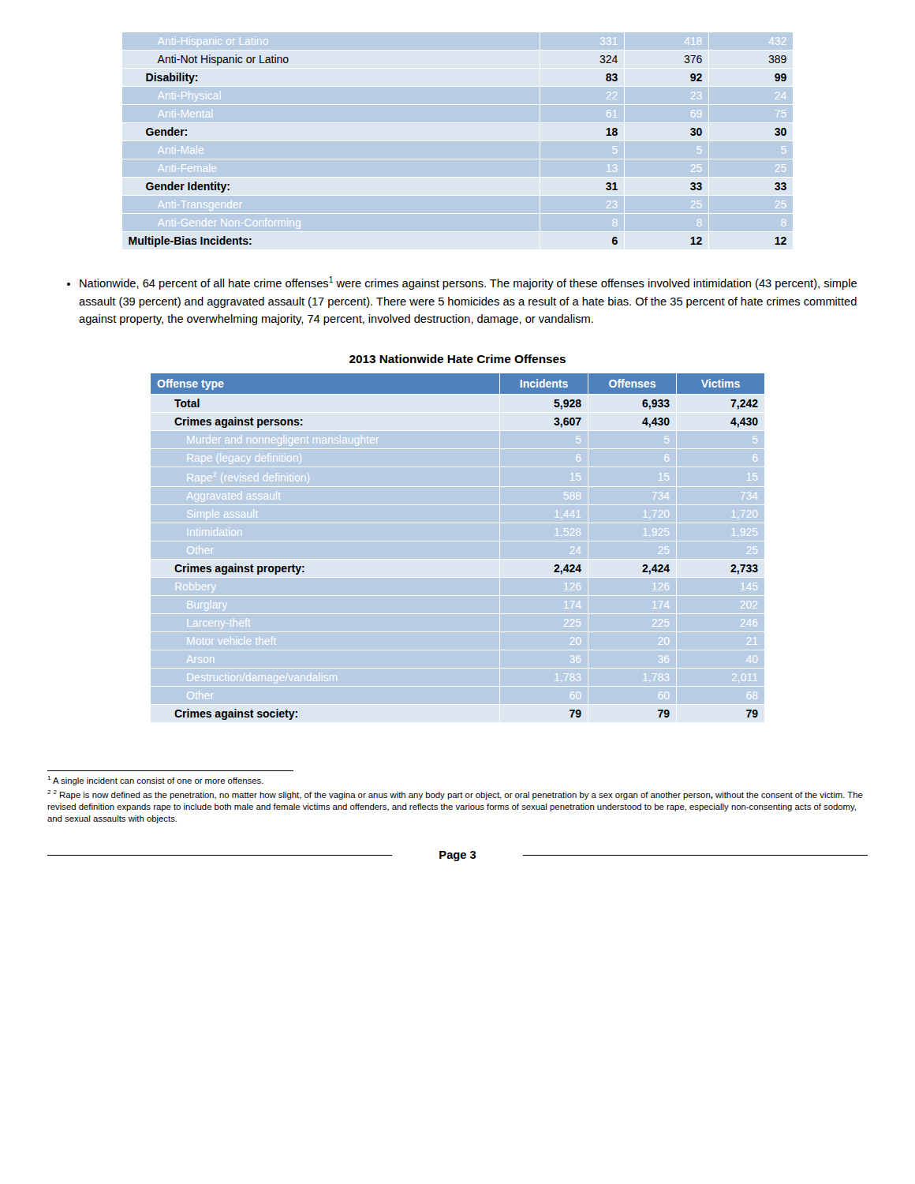| Anti-Hispanic or Latino | 331 | 418 | 432 |
| Anti-Not Hispanic or Latino | 324 | 376 | 389 |
| Disability: | 83 | 92 | 99 |
| Anti-Physical | 22 | 23 | 24 |
| Anti-Mental | 61 | 69 | 75 |
| Gender: | 18 | 30 | 30 |
| Anti-Male | 5 | 5 | 5 |
| Anti-Female | 13 | 25 | 25 |
| Gender Identity: | 31 | 33 | 33 |
| Anti-Transgender | 23 | 25 | 25 |
| Anti-Gender Non-Conforming | 8 | 8 | 8 |
| Multiple-Bias Incidents: | 6 | 12 | 12 |
Nationwide, 64 percent of all hate crime offenses1 were crimes against persons. The majority of these offenses involved intimidation (43 percent), simple assault (39 percent) and aggravated assault (17 percent). There were 5 homicides as a result of a hate bias. Of the 35 percent of hate crimes committed against property, the overwhelming majority, 74 percent, involved destruction, damage, or vandalism.
2013 Nationwide Hate Crime Offenses
| Offense type | Incidents | Offenses | Victims |
| --- | --- | --- | --- |
| Total | 5,928 | 6,933 | 7,242 |
| Crimes against persons: | 3,607 | 4,430 | 4,430 |
| Murder and nonnegligent manslaughter | 5 | 5 | 5 |
| Rape (legacy definition) | 6 | 6 | 6 |
| Rape 2 (revised definition) | 15 | 15 | 15 |
| Aggravated assault | 588 | 734 | 734 |
| Simple assault | 1,441 | 1,720 | 1,720 |
| Intimidation | 1,528 | 1,925 | 1,925 |
| Other | 24 | 25 | 25 |
| Crimes against property: | 2,424 | 2,424 | 2,733 |
| Robbery | 126 | 126 | 145 |
| Burglary | 174 | 174 | 202 |
| Larceny-theft | 225 | 225 | 246 |
| Motor vehicle theft | 20 | 20 | 21 |
| Arson | 36 | 36 | 40 |
| Destruction/damage/vandalism | 1,783 | 1,783 | 2,011 |
| Other | 60 | 60 | 68 |
| Crimes against society: | 79 | 79 | 79 |
1 A single incident can consist of one or more offenses.
2 2 Rape is now defined as the penetration, no matter how slight, of the vagina or anus with any body part or object, or oral penetration by a sex organ of another person, without the consent of the victim. The revised definition expands rape to include both male and female victims and offenders, and reflects the various forms of sexual penetration understood to be rape, especially non-consenting acts of sodomy, and sexual assaults with objects.
Page 3